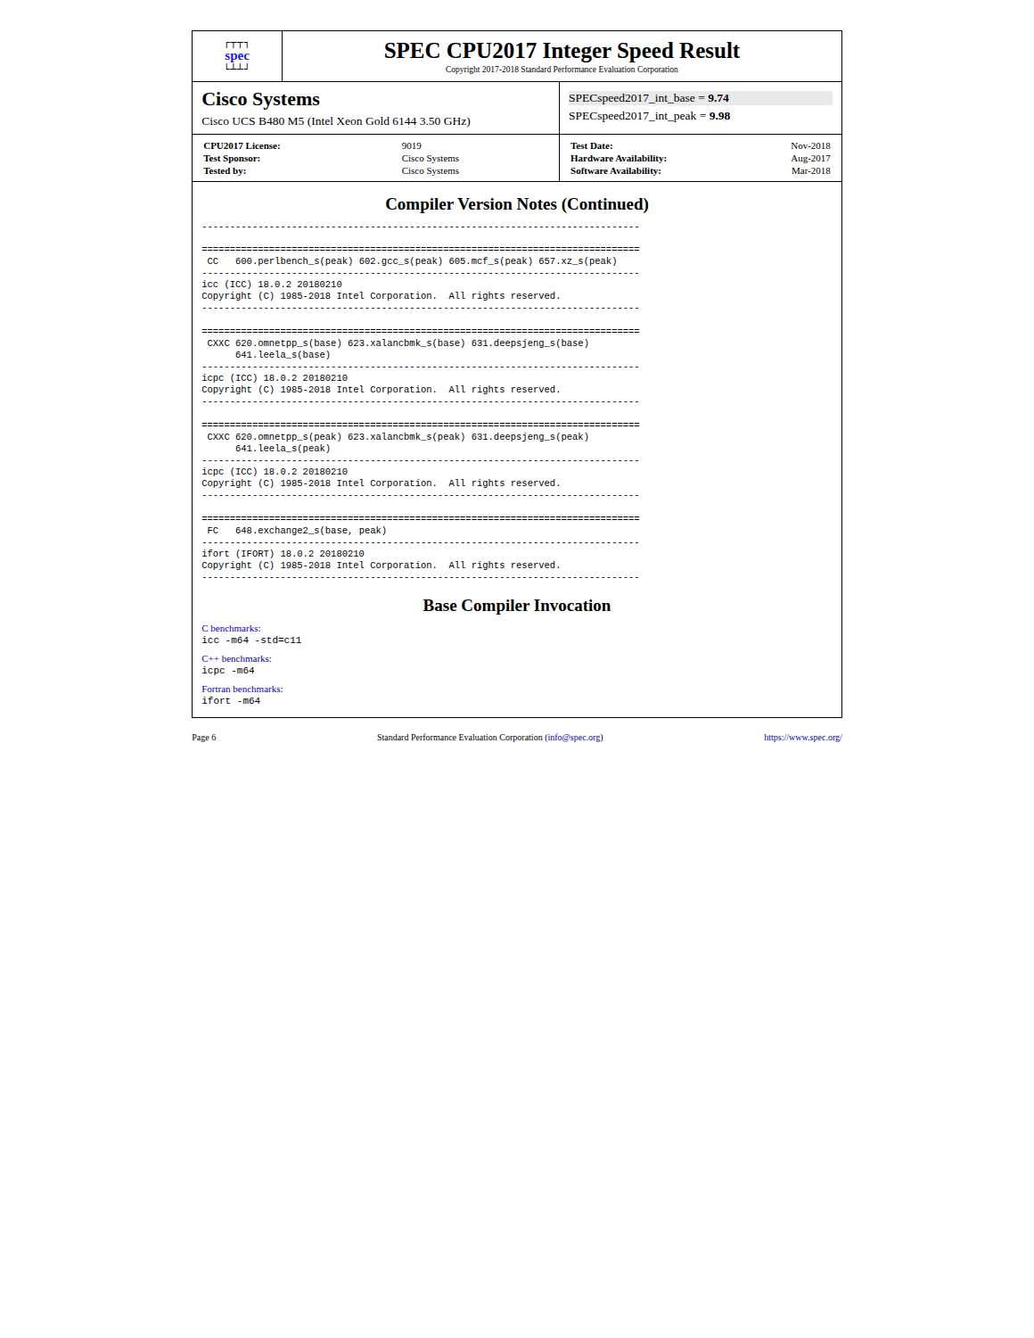┌┬┬┐
spec
└┴┴┘
SPEC CPU2017 Integer Speed Result
Copyright 2017-2018 Standard Performance Evaluation Corporation
Cisco Systems
Cisco UCS B480 M5 (Intel Xeon Gold 6144 3.50 GHz)
SPECspeed2017_int_base = 9.74
SPECspeed2017_int_peak = 9.98
| CPU2017 License: | 9019 |
| Test Sponsor: | Cisco Systems |
| Tested by: | Cisco Systems |
| Test Date: | Nov-2018 |
| Hardware Availability: | Aug-2017 |
| Software Availability: | Mar-2018 |
Compiler Version Notes (Continued)
------------------------------------------------------------------------------

==============================================================================
 CC   600.perlbench_s(peak) 602.gcc_s(peak) 605.mcf_s(peak) 657.xz_s(peak)
------------------------------------------------------------------------------
icc (ICC) 18.0.2 20180210
Copyright (C) 1985-2018 Intel Corporation.  All rights reserved.
------------------------------------------------------------------------------

==============================================================================
 CXXC 620.omnetpp_s(base) 623.xalancbmk_s(base) 631.deepsjeng_s(base)
      641.leela_s(base)
------------------------------------------------------------------------------
icpc (ICC) 18.0.2 20180210
Copyright (C) 1985-2018 Intel Corporation.  All rights reserved.
------------------------------------------------------------------------------

==============================================================================
 CXXC 620.omnetpp_s(peak) 623.xalancbmk_s(peak) 631.deepsjeng_s(peak)
      641.leela_s(peak)
------------------------------------------------------------------------------
icpc (ICC) 18.0.2 20180210
Copyright (C) 1985-2018 Intel Corporation.  All rights reserved.
------------------------------------------------------------------------------

==============================================================================
 FC   648.exchange2_s(base, peak)
------------------------------------------------------------------------------
ifort (IFORT) 18.0.2 20180210
Copyright (C) 1985-2018 Intel Corporation.  All rights reserved.
------------------------------------------------------------------------------
Base Compiler Invocation
C benchmarks:
icc -m64 -std=c11
C++ benchmarks:
icpc -m64
Fortran benchmarks:
ifort -m64
Page 6
Standard Performance Evaluation Corporation (info@spec.org)
https://www.spec.org/